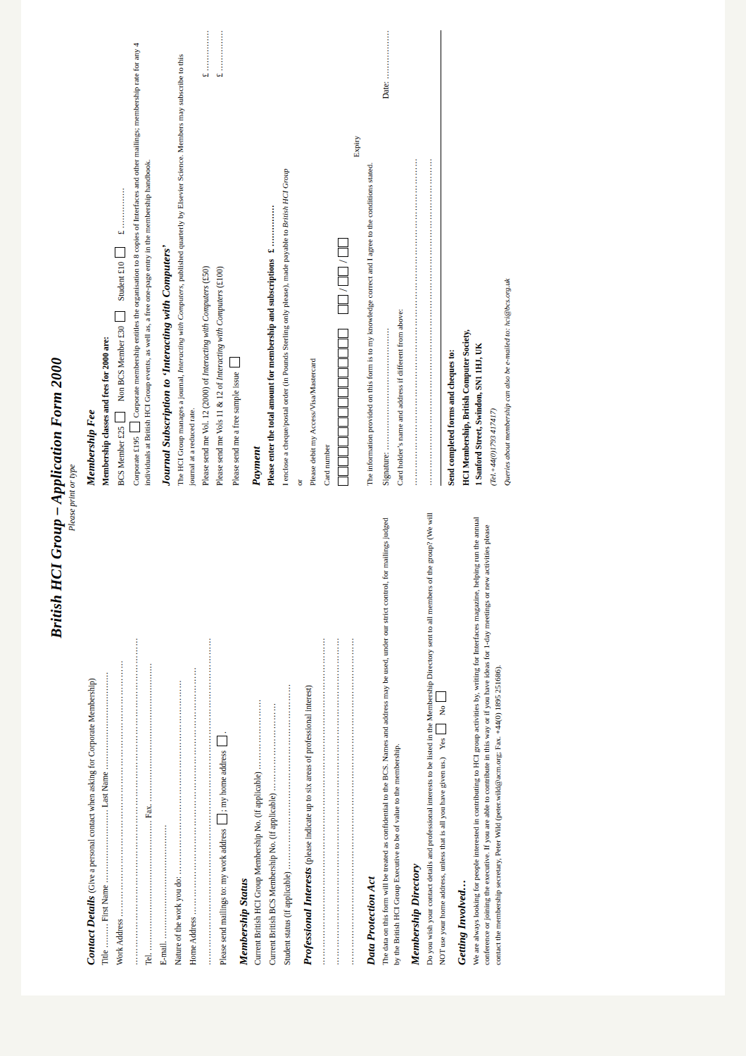British HCI Group – Application Form 2000
Please print or type
Contact Details (Give a personal contact when asking for Corporate Membership)
Title ……… First Name ……………………… Last Name ………………………………
Work Address ……………………………………………………………………………
…………………………………………………………………………………………………
Tel. ………………………………………… Fax. ……………………………………………
E-mail. ……………………………………
Nature of the work you do: …………………………………………………………
Home Address …………………………………………………………………………
…………………………………………………………………………………………………
Please send mailings to: my work address ; my home address .
Membership Status
Current British HCI Group Membership No. (if applicable) ……………………
Current British BCS Membership No. (if applicable) …………………………
Student status (if applicable) ………………………………………………………
Professional Interests (please indicate up to six areas of professional interest)
…………………………………………………………………………………………………
…………………………………………………………………………………………………
…………………………………………………………………………………………………
Data Protection Act
The data on this form will be treated as confidential to the BCS. Names and address may be used, under our strict control, for mailings judged by the British HCI Group Executive to be of value to the membership.
Membership Directory
Do you wish your contact details and professional interests to be listed in the Membership Directory sent to all members of the group? (We will NOT use your home address, unless that is all you have given us.) Yes No
Getting Involved…
We are always looking for people interested in contributing to HCI group activities by, writing for Interfaces magazine, helping run the annual conference or joining the executive. If you are able to contribute in this way or if you have ideas for 1-day meetings or new activities please contact the membership secretary, Peter Wild (peter.wild@acm.org; Fax. +44(0) 1895 251686).
Membership Fee
Membership classes and fees for 2000 are:
BCS Member £25 Non BCS Member £30 Student £10 £ ……………
Corporate £195 Corporate membership entitles the organisation to 8 copies of Interfaces and other mailings; membership rate for any 4 individuals at British HCI Group events, as well as, a free one-page entry in the membership handbook.
Journal Subscription to ‘Interacting with Computers’
The HCI Group manages a journal, Interacting with Computers, published quarterly by Elsevier Science. Members may subscribe to this journal at a reduced rate.
Please send me Vol. 12 (2000) of Interacting with Computers (£50) £ ……………
Please send me Vols 11 & 12 of Interacting with Computers (£100) £ ……………
Please send me a free sample issue
Payment
Please enter the total amount for membership and subscriptions £ ……………
I enclose a cheque/postal order (in Pounds Sterling only please), made payable to British HCI Group
or
Please debit my Access/Visa/Mastercard
Card number
/ /
Expiry
The information provided on this form is to my knowledge correct and I agree to the conditions stated.
Signature: ……………………………………… Date: ………………
Card holder’s name and address if different from above:
…………………………………………………………………………………………………
…………………………………………………………………………………………………
Send completed forms and cheques to:
HCI Membership, British Computer Society,
1 Sanford Street, Swindon, SN1 1HJ, UK
(Tel.+44(0)1793 417417)
Queries about membership can also be e-mailed to: hci@bcs.org.uk